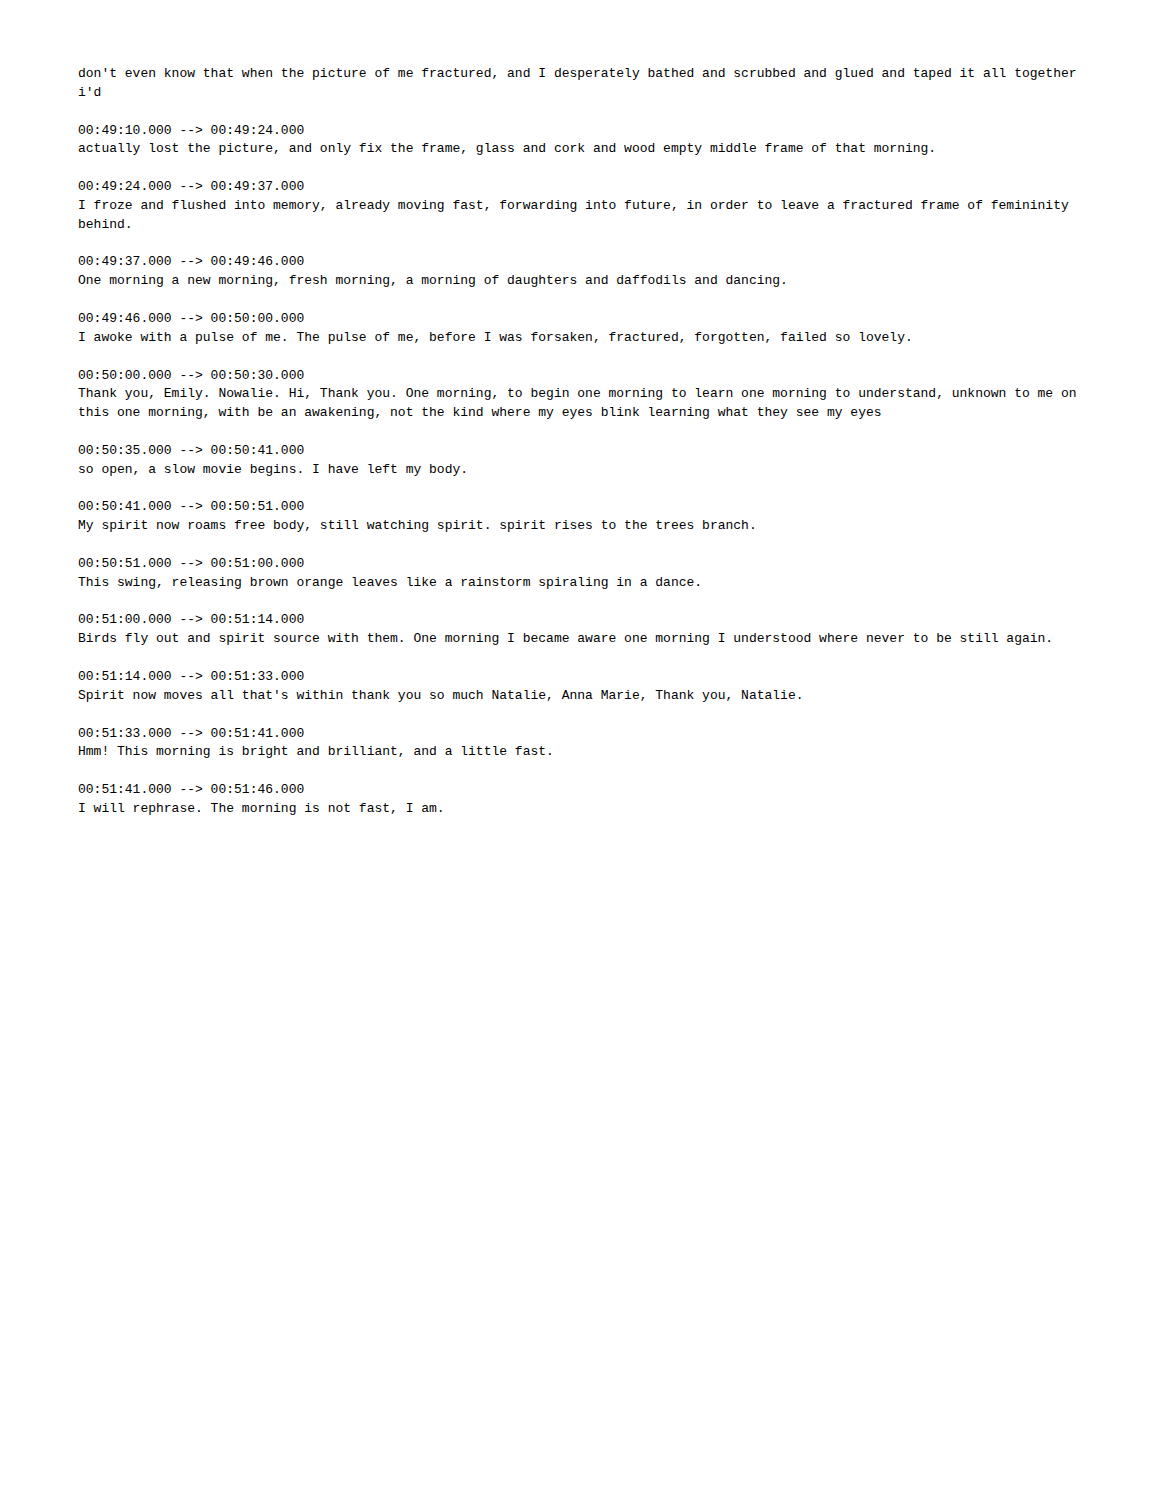don't even know that when the picture of me fractured, and I desperately bathed and scrubbed and glued and taped it all together i'd
00:49:10.000 --> 00:49:24.000
actually lost the picture, and only fix the frame, glass and cork and wood empty middle frame of that morning.
00:49:24.000 --> 00:49:37.000
I froze and flushed into memory, already moving fast, forwarding into future, in order to leave a fractured frame of femininity behind.
00:49:37.000 --> 00:49:46.000
One morning a new morning, fresh morning, a morning of daughters and daffodils and dancing.
00:49:46.000 --> 00:50:00.000
I awoke with a pulse of me. The pulse of me, before I was forsaken, fractured, forgotten, failed so lovely.
00:50:00.000 --> 00:50:30.000
Thank you, Emily. Nowalie. Hi, Thank you. One morning, to begin one morning to learn one morning to understand, unknown to me on this one morning, with be an awakening, not the kind where my eyes blink learning what they see my eyes
00:50:35.000 --> 00:50:41.000
so open, a slow movie begins. I have left my body.
00:50:41.000 --> 00:50:51.000
My spirit now roams free body, still watching spirit. spirit rises to the trees branch.
00:50:51.000 --> 00:51:00.000
This swing, releasing brown orange leaves like a rainstorm spiraling in a dance.
00:51:00.000 --> 00:51:14.000
Birds fly out and spirit source with them. One morning I became aware one morning I understood where never to be still again.
00:51:14.000 --> 00:51:33.000
Spirit now moves all that's within thank you so much Natalie, Anna Marie, Thank you, Natalie.
00:51:33.000 --> 00:51:41.000
Hmm! This morning is bright and brilliant, and a little fast.
00:51:41.000 --> 00:51:46.000
I will rephrase. The morning is not fast, I am.